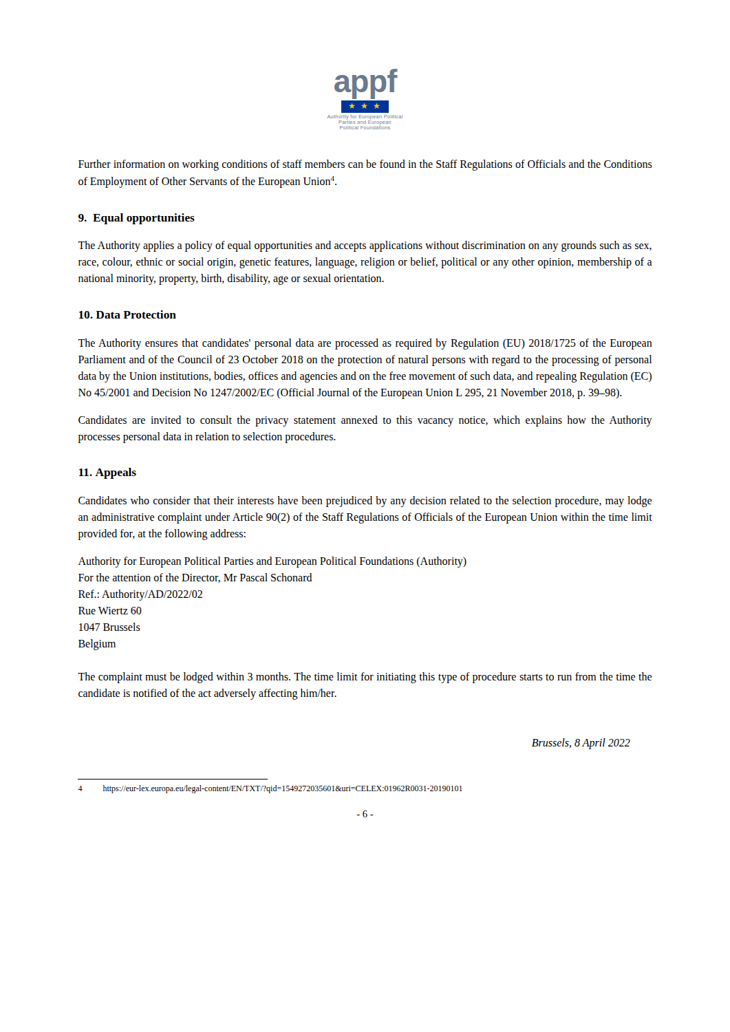appf
★ ★ ★
Authority for European Political
Parties and European
Political Foundations
Further information on working conditions of staff members can be found in the Staff Regulations of Officials and the Conditions of Employment of Other Servants of the European Union4.
9. Equal opportunities
The Authority applies a policy of equal opportunities and accepts applications without discrimination on any grounds such as sex, race, colour, ethnic or social origin, genetic features, language, religion or belief, political or any other opinion, membership of a national minority, property, birth, disability, age or sexual orientation.
10. Data Protection
The Authority ensures that candidates' personal data are processed as required by Regulation (EU) 2018/1725 of the European Parliament and of the Council of 23 October 2018 on the protection of natural persons with regard to the processing of personal data by the Union institutions, bodies, offices and agencies and on the free movement of such data, and repealing Regulation (EC) No 45/2001 and Decision No 1247/2002/EC (Official Journal of the European Union L 295, 21 November 2018, p. 39–98).
Candidates are invited to consult the privacy statement annexed to this vacancy notice, which explains how the Authority processes personal data in relation to selection procedures.
11. Appeals
Candidates who consider that their interests have been prejudiced by any decision related to the selection procedure, may lodge an administrative complaint under Article 90(2) of the Staff Regulations of Officials of the European Union within the time limit provided for, at the following address:
Authority for European Political Parties and European Political Foundations (Authority)
For the attention of the Director, Mr Pascal Schonard
Ref.: Authority/AD/2022/02
Rue Wiertz 60
1047 Brussels
Belgium
The complaint must be lodged within 3 months. The time limit for initiating this type of procedure starts to run from the time the candidate is notified of the act adversely affecting him/her.
Brussels, 8 April 2022
4 https://eur-lex.europa.eu/legal-content/EN/TXT/?qid=1549272035601&uri=CELEX:01962R0031-20190101
- 6 -